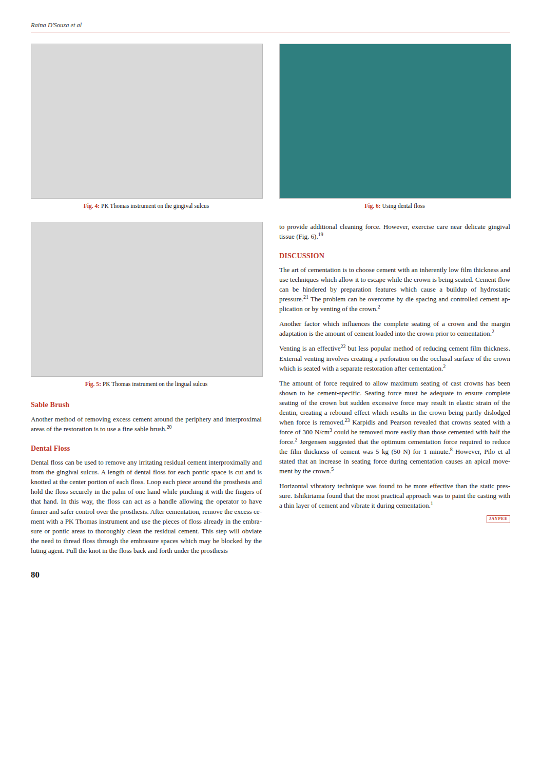Raina D'Souza et al
Fig. 4: PK Thomas instrument on the gingival sulcus
Fig. 5: PK Thomas instrument on the lingual sulcus
Sable Brush
Another method of removing excess cement around the periphery and interproximal areas of the restoration is to use a fine sable brush.20
Dental Floss
Dental floss can be used to remove any irritating residual cement interproximally and from the gingival sulcus. A length of dental floss for each pontic space is cut and is knotted at the center portion of each floss. Loop each piece around the prosthesis and hold the floss securely in the palm of one hand while pinching it with the fingers of that hand. In this way, the floss can act as a handle allowing the operator to have firmer and safer control over the prosthesis. After cementation, remove the excess cement with a PK Thomas instrument and use the pieces of floss already in the embrasure or pontic areas to thoroughly clean the residual cement. This step will obviate the need to thread floss through the embrasure spaces which may be blocked by the luting agent. Pull the knot in the floss back and forth under the prosthesis
80
Fig. 6: Using dental floss
to provide additional cleaning force. However, exercise care near delicate gingival tissue (Fig. 6).19
DISCUSSION
The art of cementation is to choose cement with an inherently low film thickness and use techniques which allow it to escape while the crown is being seated. Cement flow can be hindered by preparation features which cause a buildup of hydrostatic pressure.21 The problem can be overcome by die spacing and controlled cement application or by venting of the crown.2
Another factor which influences the complete seating of a crown and the margin adaptation is the amount of cement loaded into the crown prior to cementation.2
Venting is an effective22 but less popular method of reducing cement film thickness. External venting involves creating a perforation on the occlusal surface of the crown which is seated with a separate restoration after cementation.2
The amount of force required to allow maximum seating of cast crowns has been shown to be cement-specific. Seating force must be adequate to ensure complete seating of the crown but sudden excessive force may result in elastic strain of the dentin, creating a rebound effect which results in the crown being partly dislodged when force is removed.23 Karpidis and Pearson revealed that crowns seated with a force of 300 N/cm3 could be removed more easily than those cemented with half the force.2 Jørgensen suggested that the optimum cementation force required to reduce the film thickness of cement was 5 kg (50 N) for 1 minute.8 However, Pilo et al stated that an increase in seating force during cementation causes an apical movement by the crown.5
Horizontal vibratory technique was found to be more effective than the static pressure. Ishikiriama found that the most practical approach was to paint the casting with a thin layer of cement and vibrate it during cementation.1
JAYPEE